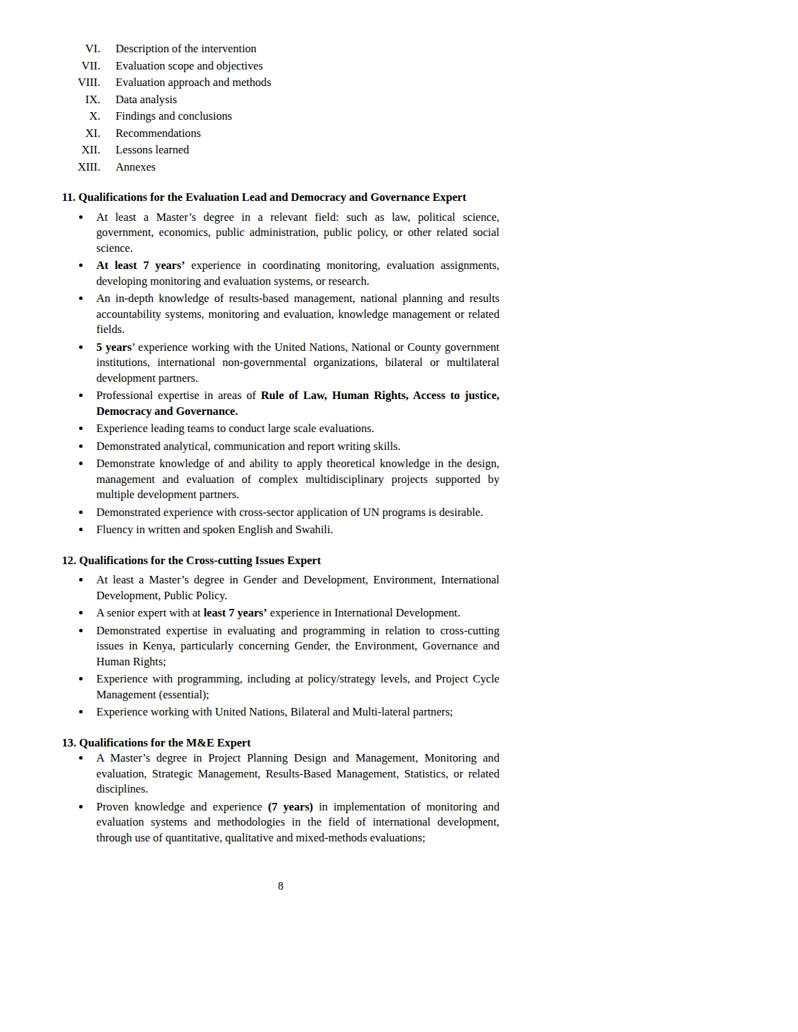Description of the intervention
Evaluation scope and objectives
Evaluation approach and methods
Data analysis
Findings and conclusions
Recommendations
Lessons learned
Annexes
11. Qualifications for the Evaluation Lead and Democracy and Governance Expert
At least a Master’s degree in a relevant field: such as law, political science, government, economics, public administration, public policy, or other related social science.
At least 7 years’ experience in coordinating monitoring, evaluation assignments, developing monitoring and evaluation systems, or research.
An in-depth knowledge of results-based management, national planning and results accountability systems, monitoring and evaluation, knowledge management or related fields.
5 years’ experience working with the United Nations, National or County government institutions, international non-governmental organizations, bilateral or multilateral development partners.
Professional expertise in areas of Rule of Law, Human Rights, Access to justice, Democracy and Governance.
Experience leading teams to conduct large scale evaluations.
Demonstrated analytical, communication and report writing skills.
Demonstrate knowledge of and ability to apply theoretical knowledge in the design, management and evaluation of complex multidisciplinary projects supported by multiple development partners.
Demonstrated experience with cross-sector application of UN programs is desirable.
Fluency in written and spoken English and Swahili.
12. Qualifications for the Cross-cutting Issues Expert
At least a Master’s degree in Gender and Development, Environment, International Development, Public Policy.
A senior expert with at least 7 years’ experience in International Development.
Demonstrated expertise in evaluating and programming in relation to cross-cutting issues in Kenya, particularly concerning Gender, the Environment, Governance and Human Rights;
Experience with programming, including at policy/strategy levels, and Project Cycle Management (essential);
Experience working with United Nations, Bilateral and Multi-lateral partners;
13. Qualifications for the M&E Expert
A Master’s degree in Project Planning Design and Management, Monitoring and evaluation, Strategic Management, Results-Based Management, Statistics, or related disciplines.
Proven knowledge and experience (7 years) in implementation of monitoring and evaluation systems and methodologies in the field of international development, through use of quantitative, qualitative and mixed-methods evaluations;
8